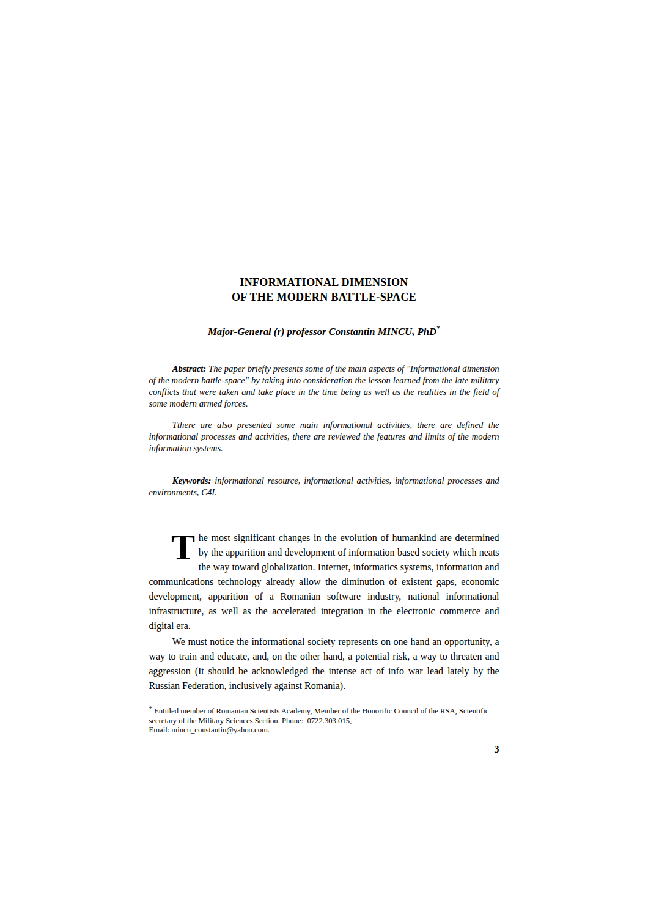Informational Dimension
of the Modern Battle-Space
Major-General (r) professor Constantin MINCU, PhD*
Abstract: The paper briefly presents some of the main aspects of "Informational dimension of the modern battle-space" by taking into consideration the lesson learned from the late military conflicts that were taken and take place in the time being as well as the realities in the field of some modern armed forces.
Tthere are also presented some main informational activities, there are defined the informational processes and activities, there are reviewed the features and limits of the modern information systems.
Keywords: informational resource, informational activities, informational processes and environments, C4I.
The most significant changes in the evolution of humankind are determined by the apparition and development of information based society which neats the way toward globalization. Internet, informatics systems, information and communications technology already allow the diminution of existent gaps, economic development, apparition of a Romanian software industry, national informational infrastructure, as well as the accelerated integration in the electronic commerce and digital era.
We must notice the informational society represents on one hand an opportunity, a way to train and educate, and, on the other hand, a potential risk, a way to threaten and aggression (It should be acknowledged the intense act of info war lead lately by the Russian Federation, inclusively against Romania).
* Entitled member of Romanian Scientists Academy, Member of the Honorific Council of the RSA, Scientific secretary of the Military Sciences Section. Phone: 0722.303.015,
Email: mincu_constantin@yahoo.com.
3